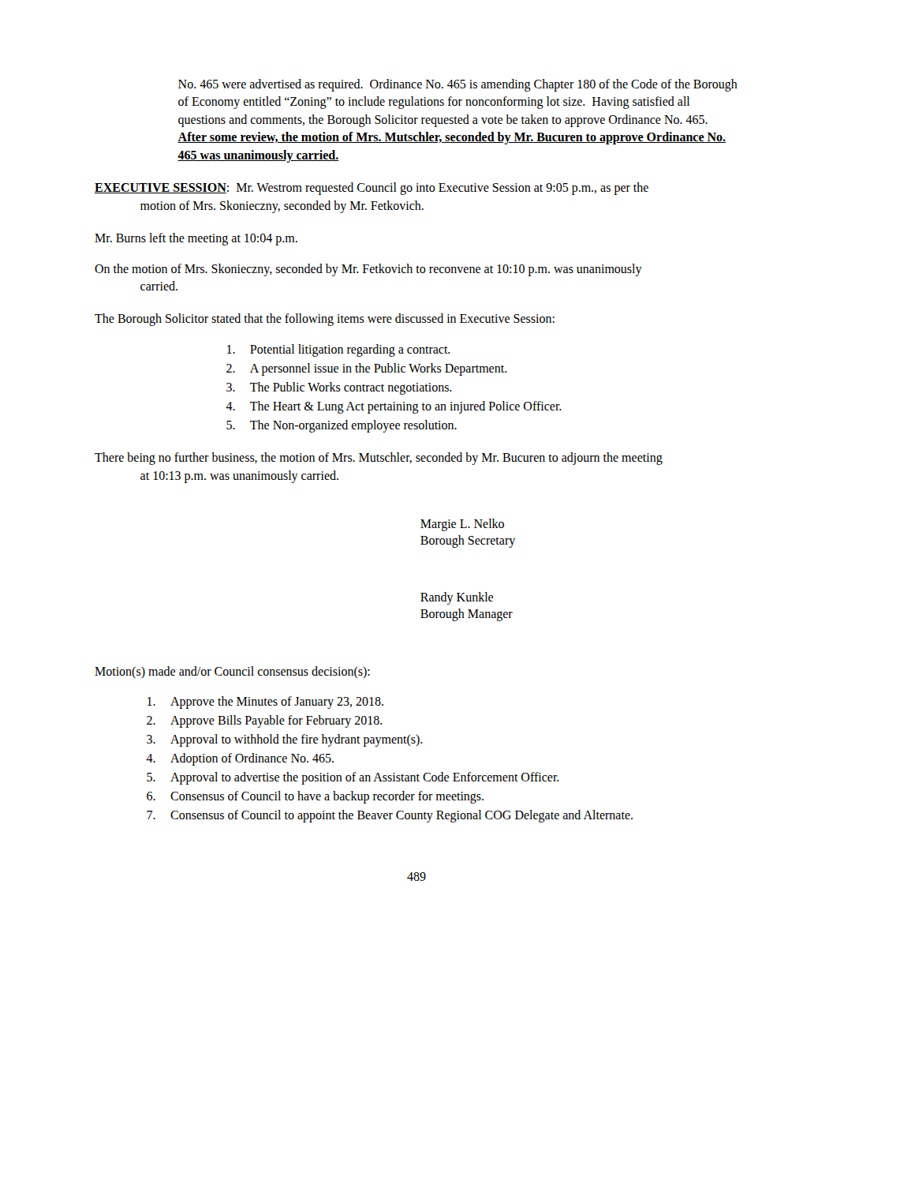No. 465 were advertised as required. Ordinance No. 465 is amending Chapter 180 of the Code of the Borough of Economy entitled “Zoning” to include regulations for nonconforming lot size. Having satisfied all questions and comments, the Borough Solicitor requested a vote be taken to approve Ordinance No. 465. After some review, the motion of Mrs. Mutschler, seconded by Mr. Bucuren to approve Ordinance No. 465 was unanimously carried.
EXECUTIVE SESSION: Mr. Westrom requested Council go into Executive Session at 9:05 p.m., as per the
motion of Mrs. Skonieczny, seconded by Mr. Fetkovich.
Mr. Burns left the meeting at 10:04 p.m.
On the motion of Mrs. Skonieczny, seconded by Mr. Fetkovich to reconvene at 10:10 p.m. was unanimously
carried.
The Borough Solicitor stated that the following items were discussed in Executive Session:
Potential litigation regarding a contract.
A personnel issue in the Public Works Department.
The Public Works contract negotiations.
The Heart & Lung Act pertaining to an injured Police Officer.
The Non-organized employee resolution.
There being no further business, the motion of Mrs. Mutschler, seconded by Mr. Bucuren to adjourn the meeting
at 10:13 p.m. was unanimously carried.
Margie L. Nelko
Borough Secretary
Randy Kunkle
Borough Manager
Motion(s) made and/or Council consensus decision(s):
Approve the Minutes of January 23, 2018.
Approve Bills Payable for February 2018.
Approval to withhold the fire hydrant payment(s).
Adoption of Ordinance No. 465.
Approval to advertise the position of an Assistant Code Enforcement Officer.
Consensus of Council to have a backup recorder for meetings.
Consensus of Council to appoint the Beaver County Regional COG Delegate and Alternate.
489